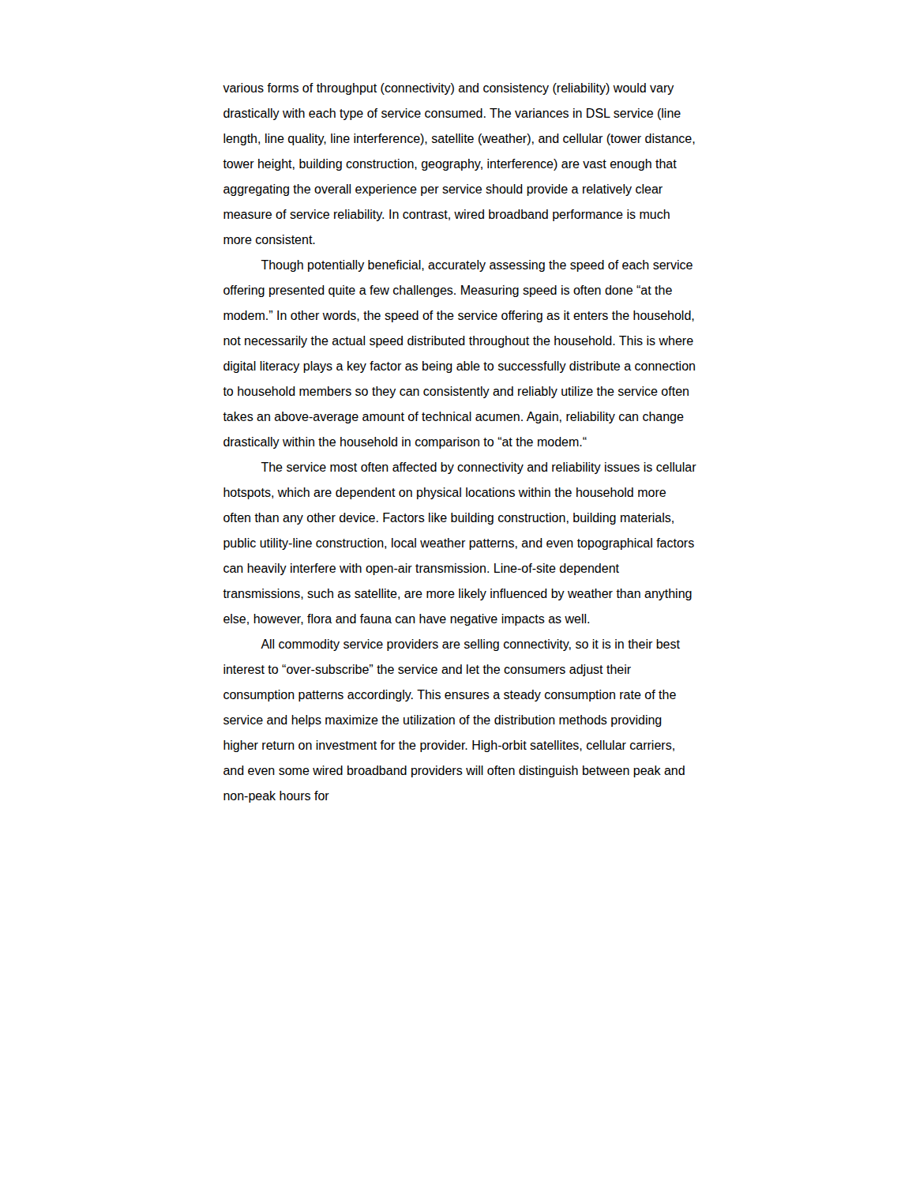various forms of throughput (connectivity) and consistency (reliability) would vary drastically with each type of service consumed. The variances in DSL service (line length, line quality, line interference), satellite (weather), and cellular (tower distance, tower height, building construction, geography, interference) are vast enough that aggregating the overall experience per service should provide a relatively clear measure of service reliability. In contrast, wired broadband performance is much more consistent.
Though potentially beneficial, accurately assessing the speed of each service offering presented quite a few challenges. Measuring speed is often done “at the modem.” In other words, the speed of the service offering as it enters the household, not necessarily the actual speed distributed throughout the household. This is where digital literacy plays a key factor as being able to successfully distribute a connection to household members so they can consistently and reliably utilize the service often takes an above-average amount of technical acumen. Again, reliability can change drastically within the household in comparison to “at the modem.“
The service most often affected by connectivity and reliability issues is cellular hotspots, which are dependent on physical locations within the household more often than any other device. Factors like building construction, building materials, public utility-line construction, local weather patterns, and even topographical factors can heavily interfere with open-air transmission. Line-of-site dependent transmissions, such as satellite, are more likely influenced by weather than anything else, however, flora and fauna can have negative impacts as well.
All commodity service providers are selling connectivity, so it is in their best interest to “over-subscribe” the service and let the consumers adjust their consumption patterns accordingly. This ensures a steady consumption rate of the service and helps maximize the utilization of the distribution methods providing higher return on investment for the provider. High-orbit satellites, cellular carriers, and even some wired broadband providers will often distinguish between peak and non-peak hours for